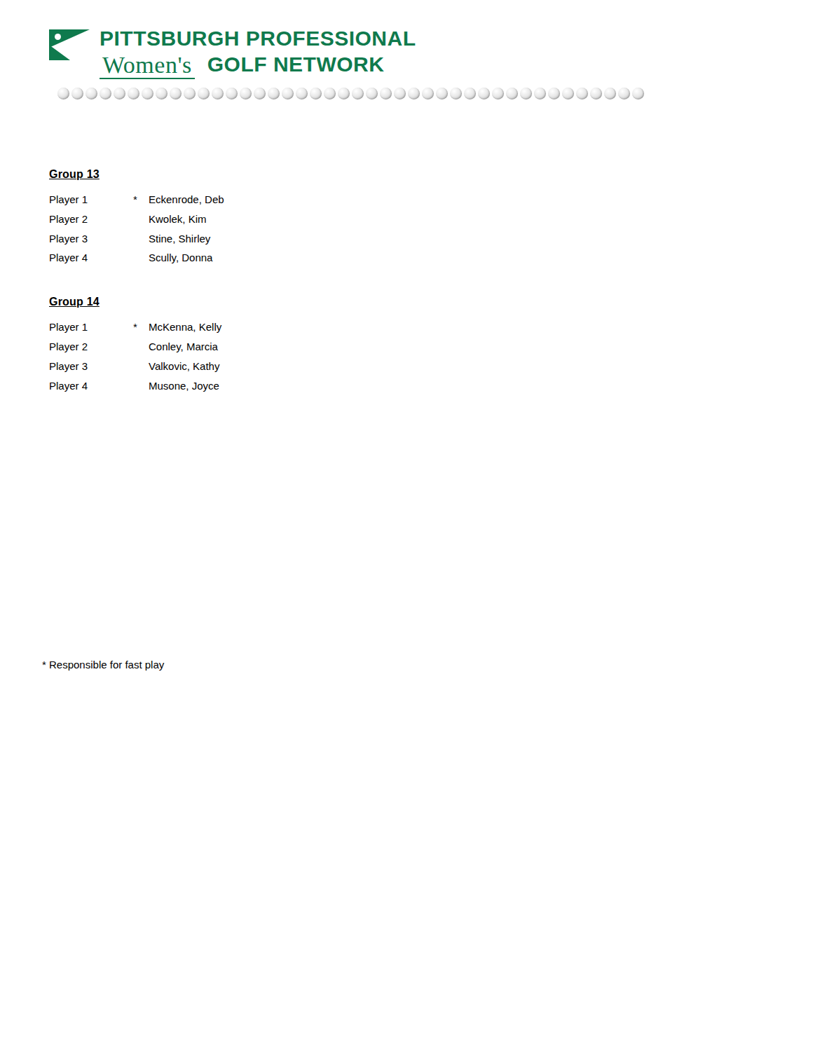PITTSBURGH PROFESSIONAL
Women's GOLF NETWORK
Group 13
| Player 1 | * | Eckenrode, Deb |
| Player 2 | | Kwolek, Kim |
| Player 3 | | Stine, Shirley |
| Player 4 | | Scully, Donna |
Group 14
| Player 1 | * | McKenna, Kelly |
| Player 2 | | Conley, Marcia |
| Player 3 | | Valkovic, Kathy |
| Player 4 | | Musone, Joyce |
* Responsible for fast play